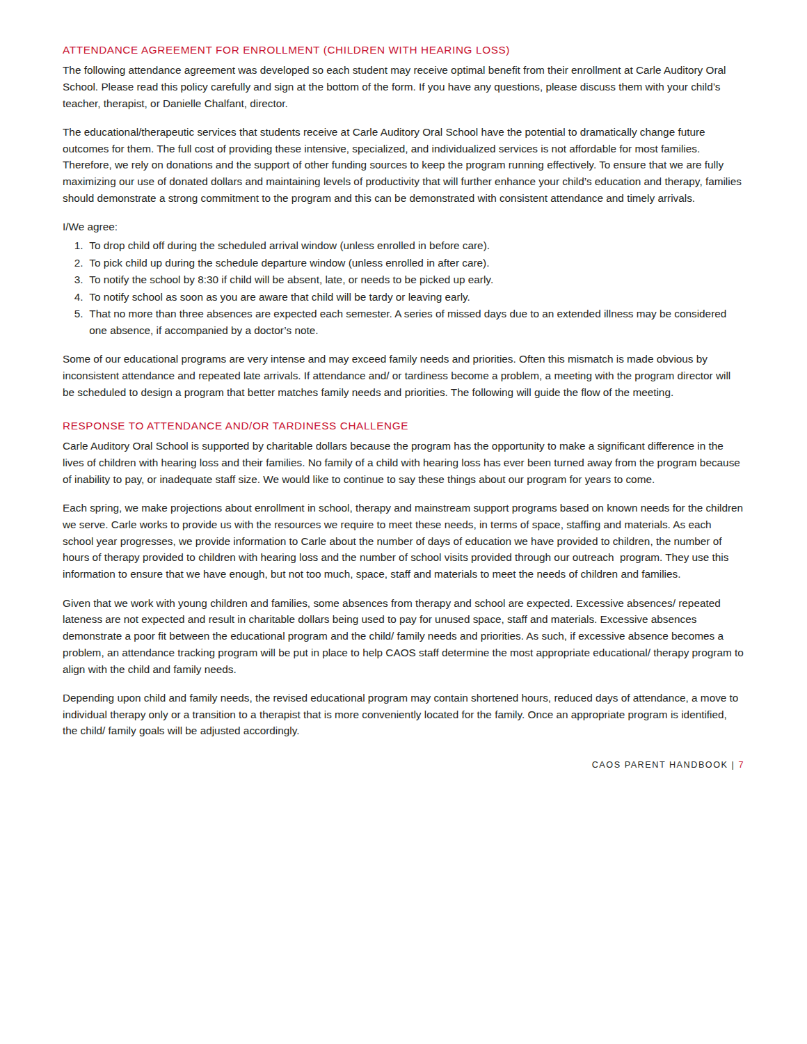Attendance Agreement for Enrollment (Children with Hearing Loss)
The following attendance agreement was developed so each student may receive optimal benefit from their enrollment at Carle Auditory Oral School. Please read this policy carefully and sign at the bottom of the form. If you have any questions, please discuss them with your child’s teacher, therapist, or Danielle Chalfant, director.
The educational/therapeutic services that students receive at Carle Auditory Oral School have the potential to dramatically change future outcomes for them. The full cost of providing these intensive, specialized, and individualized services is not affordable for most families. Therefore, we rely on donations and the support of other funding sources to keep the program running effectively. To ensure that we are fully maximizing our use of donated dollars and maintaining levels of productivity that will further enhance your child’s education and therapy, families should demonstrate a strong commitment to the program and this can be demonstrated with consistent attendance and timely arrivals.
I/We agree:
To drop child off during the scheduled arrival window (unless enrolled in before care).
To pick child up during the schedule departure window (unless enrolled in after care).
To notify the school by 8:30 if child will be absent, late, or needs to be picked up early.
To notify school as soon as you are aware that child will be tardy or leaving early.
That no more than three absences are expected each semester. A series of missed days due to an extended illness may be considered one absence, if accompanied by a doctor’s note.
Some of our educational programs are very intense and may exceed family needs and priorities. Often this mismatch is made obvious by inconsistent attendance and repeated late arrivals. If attendance and/ or tardiness become a problem, a meeting with the program director will be scheduled to design a program that better matches family needs and priorities. The following will guide the flow of the meeting.
Response to Attendance and/or Tardiness Challenge
Carle Auditory Oral School is supported by charitable dollars because the program has the opportunity to make a significant difference in the lives of children with hearing loss and their families. No family of a child with hearing loss has ever been turned away from the program because of inability to pay, or inadequate staff size. We would like to continue to say these things about our program for years to come.
Each spring, we make projections about enrollment in school, therapy and mainstream support programs based on known needs for the children we serve. Carle works to provide us with the resources we require to meet these needs, in terms of space, staffing and materials. As each school year progresses, we provide information to Carle about the number of days of education we have provided to children, the number of hours of therapy provided to children with hearing loss and the number of school visits provided through our outreach program. They use this information to ensure that we have enough, but not too much, space, staff and materials to meet the needs of children and families.
Given that we work with young children and families, some absences from therapy and school are expected. Excessive absences/ repeated lateness are not expected and result in charitable dollars being used to pay for unused space, staff and materials. Excessive absences demonstrate a poor fit between the educational program and the child/ family needs and priorities. As such, if excessive absence becomes a problem, an attendance tracking program will be put in place to help CAOS staff determine the most appropriate educational/ therapy program to align with the child and family needs.
Depending upon child and family needs, the revised educational program may contain shortened hours, reduced days of attendance, a move to individual therapy only or a transition to a therapist that is more conveniently located for the family. Once an appropriate program is identified, the child/ family goals will be adjusted accordingly.
CAOS PARENT HANDBOOK | 7